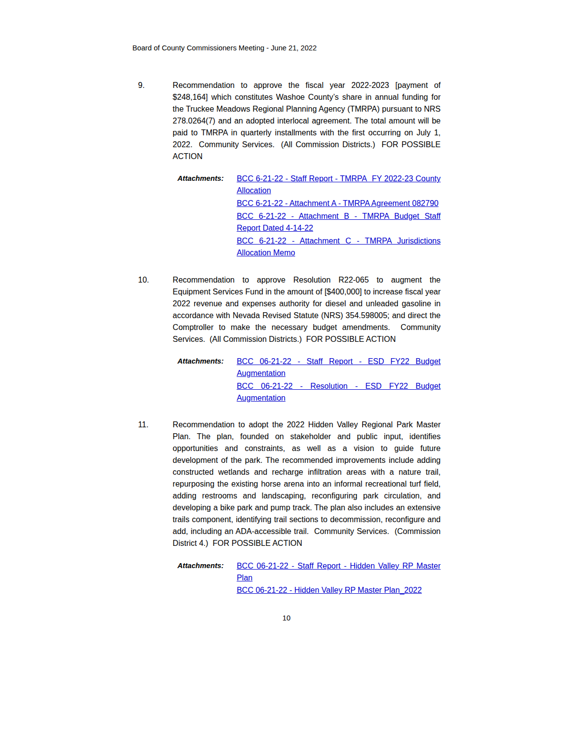Board of County Commissioners Meeting - June 21, 2022
9.
Recommendation to approve the fiscal year 2022-2023 [payment of $248,164] which constitutes Washoe County’s share in annual funding for the Truckee Meadows Regional Planning Agency (TMRPA) pursuant to NRS 278.0264(7) and an adopted interlocal agreement. The total amount will be paid to TMRPA in quarterly installments with the first occurring on July 1, 2022. Community Services. (All Commission Districts.) FOR POSSIBLE ACTION
Attachments:
BCC 6-21-22 - Staff Report - TMRPA FY 2022-23 County Allocation BCC 6-21-22 - Attachment A - TMRPA Agreement 082790 BCC 6-21-22 - Attachment B - TMRPA Budget Staff Report Dated 4-14-22 BCC 6-21-22 - Attachment C - TMRPA Jurisdictions Allocation Memo
10.
Recommendation to approve Resolution R22-065 to augment the Equipment Services Fund in the amount of [$400,000] to increase fiscal year 2022 revenue and expenses authority for diesel and unleaded gasoline in accordance with Nevada Revised Statute (NRS) 354.598005; and direct the Comptroller to make the necessary budget amendments. Community Services. (All Commission Districts.) FOR POSSIBLE ACTION
Attachments:
BCC 06-21-22 - Staff Report - ESD FY22 Budget Augmentation BCC 06-21-22 - Resolution - ESD FY22 Budget Augmentation
11.
Recommendation to adopt the 2022 Hidden Valley Regional Park Master Plan. The plan, founded on stakeholder and public input, identifies opportunities and constraints, as well as a vision to guide future development of the park. The recommended improvements include adding constructed wetlands and recharge infiltration areas with a nature trail, repurposing the existing horse arena into an informal recreational turf field, adding restrooms and landscaping, reconfiguring park circulation, and developing a bike park and pump track. The plan also includes an extensive trails component, identifying trail sections to decommission, reconfigure and add, including an ADA-accessible trail. Community Services. (Commission District 4.) FOR POSSIBLE ACTION
Attachments:
BCC 06-21-22 - Staff Report - Hidden Valley RP Master Plan BCC 06-21-22 - Hidden Valley RP Master Plan_2022
10